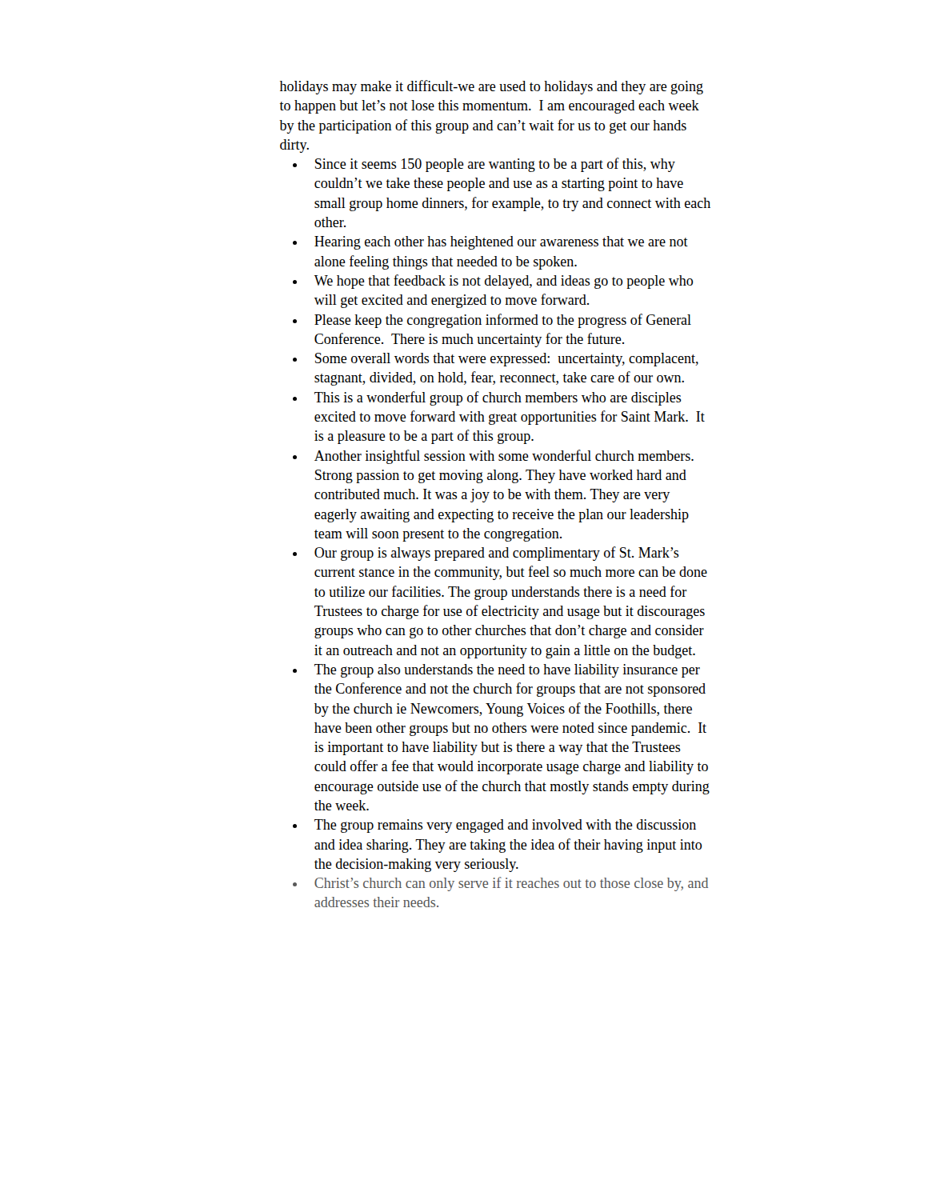holidays may make it difficult-we are used to holidays and they are going to happen but let’s not lose this momentum. I am encouraged each week by the participation of this group and can’t wait for us to get our hands dirty.
Since it seems 150 people are wanting to be a part of this, why couldn’t we take these people and use as a starting point to have small group home dinners, for example, to try and connect with each other.
Hearing each other has heightened our awareness that we are not alone feeling things that needed to be spoken.
We hope that feedback is not delayed, and ideas go to people who will get excited and energized to move forward.
Please keep the congregation informed to the progress of General Conference. There is much uncertainty for the future.
Some overall words that were expressed: uncertainty, complacent, stagnant, divided, on hold, fear, reconnect, take care of our own.
This is a wonderful group of church members who are disciples excited to move forward with great opportunities for Saint Mark. It is a pleasure to be a part of this group.
Another insightful session with some wonderful church members. Strong passion to get moving along. They have worked hard and contributed much. It was a joy to be with them. They are very eagerly awaiting and expecting to receive the plan our leadership team will soon present to the congregation.
Our group is always prepared and complimentary of St. Mark’s current stance in the community, but feel so much more can be done to utilize our facilities. The group understands there is a need for Trustees to charge for use of electricity and usage but it discourages groups who can go to other churches that don’t charge and consider it an outreach and not an opportunity to gain a little on the budget.
The group also understands the need to have liability insurance per the Conference and not the church for groups that are not sponsored by the church ie Newcomers, Young Voices of the Foothills, there have been other groups but no others were noted since pandemic. It is important to have liability but is there a way that the Trustees could offer a fee that would incorporate usage charge and liability to encourage outside use of the church that mostly stands empty during the week.
The group remains very engaged and involved with the discussion and idea sharing. They are taking the idea of their having input into the decision-making very seriously.
Christ’s church can only serve if it reaches out to those close by, and addresses their needs.